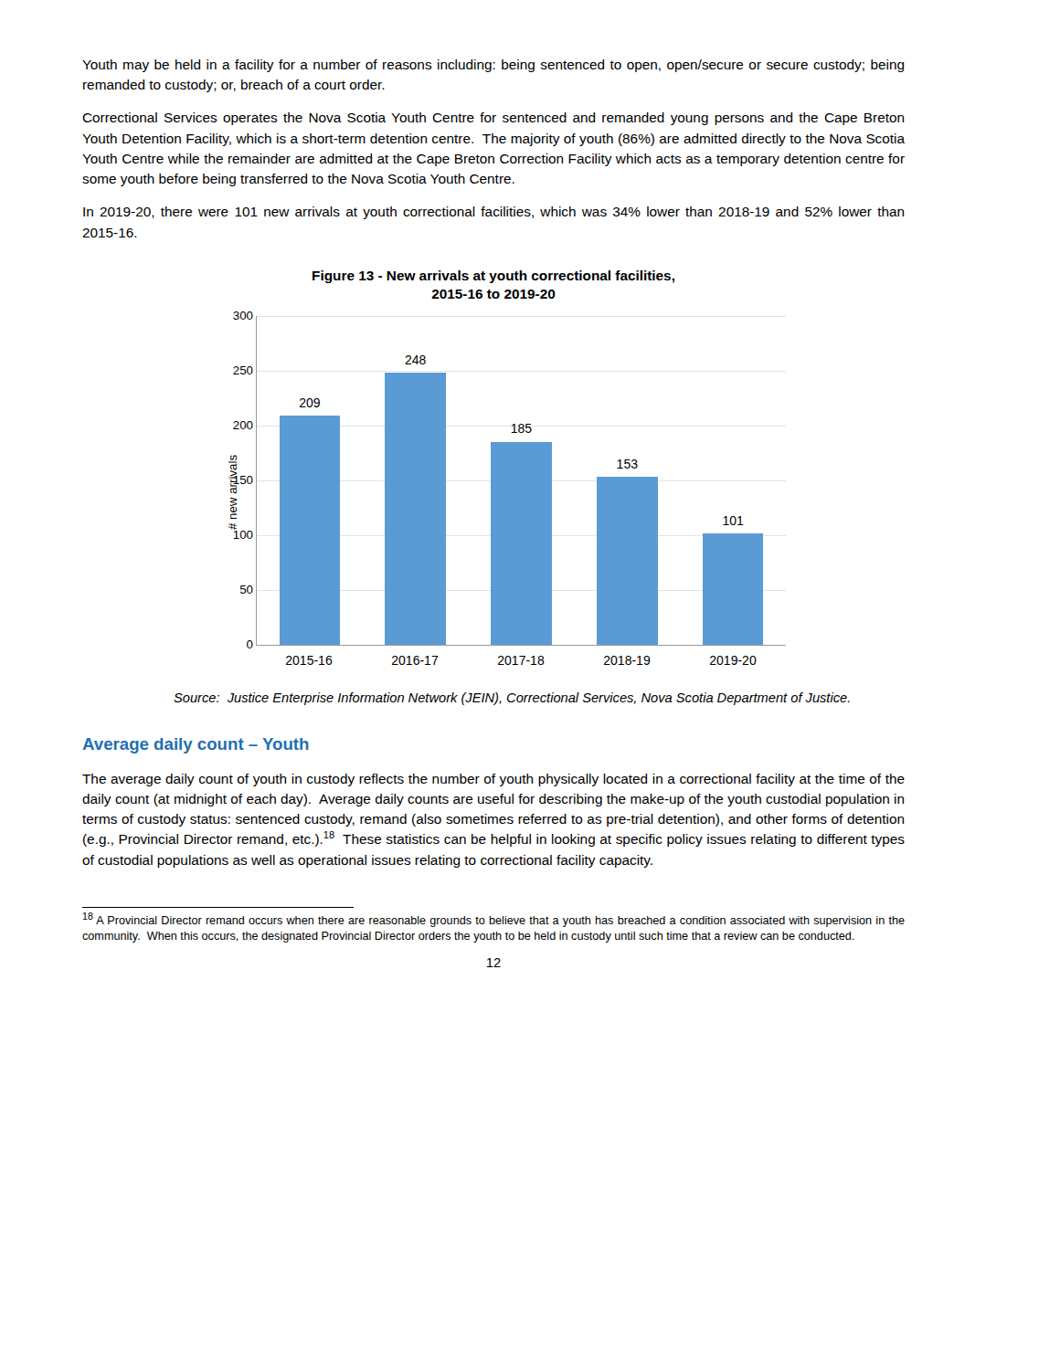Youth may be held in a facility for a number of reasons including: being sentenced to open, open/secure or secure custody; being remanded to custody; or, breach of a court order.
Correctional Services operates the Nova Scotia Youth Centre for sentenced and remanded young persons and the Cape Breton Youth Detention Facility, which is a short-term detention centre. The majority of youth (86%) are admitted directly to the Nova Scotia Youth Centre while the remainder are admitted at the Cape Breton Correction Facility which acts as a temporary detention centre for some youth before being transferred to the Nova Scotia Youth Centre.
In 2019-20, there were 101 new arrivals at youth correctional facilities, which was 34% lower than 2018-19 and 52% lower than 2015-16.
Figure 13 - New arrivals at youth correctional facilities,
2015-16 to 2019-20
# new arrivals
300
250
200
150
100
50
0
209
248
185
153
101
2015-16
2016-17
2017-18
2018-19
2019-20
Source: Justice Enterprise Information Network (JEIN), Correctional Services, Nova Scotia Department of Justice.
Average daily count – Youth
The average daily count of youth in custody reflects the number of youth physically located in a correctional facility at the time of the daily count (at midnight of each day). Average daily counts are useful for describing the make-up of the youth custodial population in terms of custody status: sentenced custody, remand (also sometimes referred to as pre-trial detention), and other forms of detention (e.g., Provincial Director remand, etc.).18 These statistics can be helpful in looking at specific policy issues relating to different types of custodial populations as well as operational issues relating to correctional facility capacity.
18 A Provincial Director remand occurs when there are reasonable grounds to believe that a youth has breached a condition associated with supervision in the community. When this occurs, the designated Provincial Director orders the youth to be held in custody until such time that a review can be conducted.
12